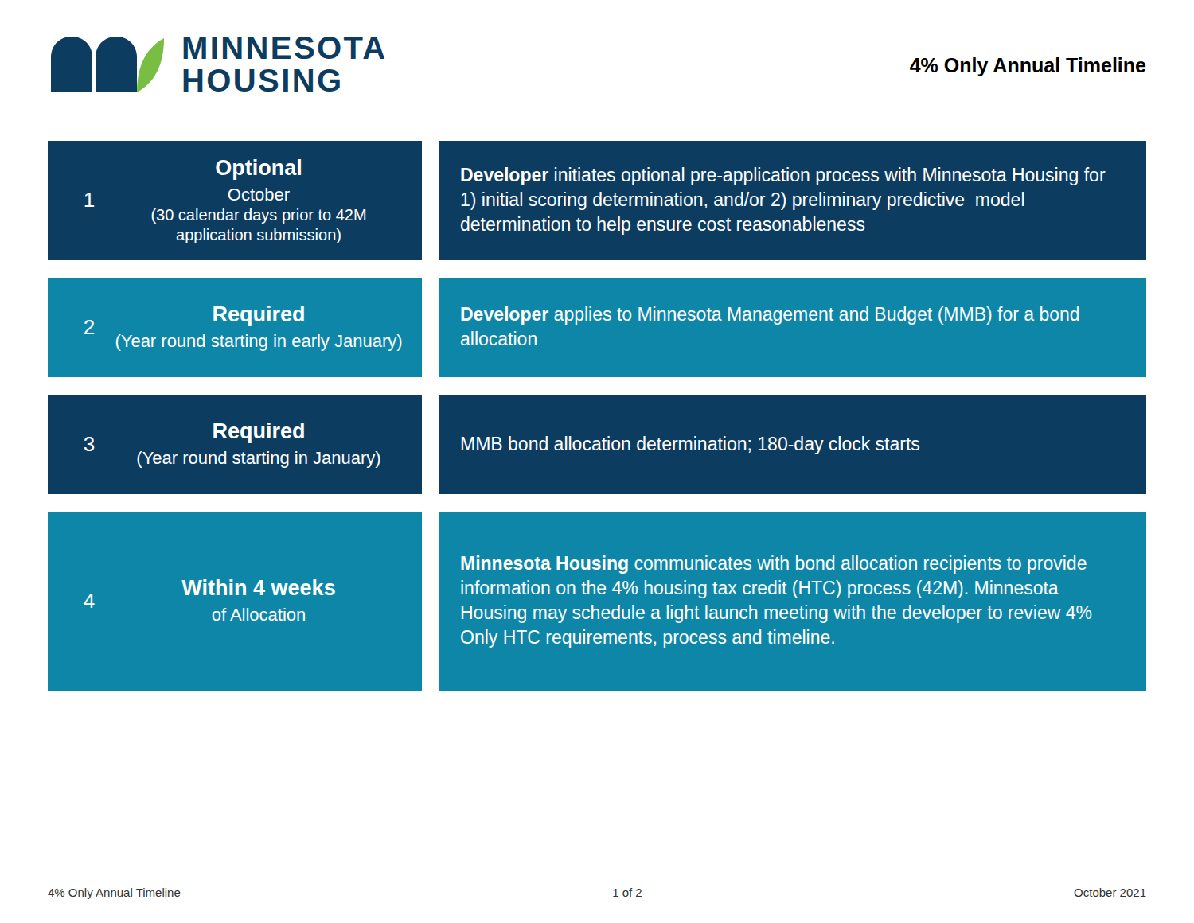MINNESOTA HOUSING
4% Only Annual Timeline
1
Optional October (30 calendar days prior to 42M application submission)
Developer initiates optional pre-application process with Minnesota Housing for 1) initial scoring determination, and/or 2) preliminary predictive model determination to help ensure cost reasonableness
2
Required (Year round starting in early January)
Developer applies to Minnesota Management and Budget (MMB) for a bond allocation
3
Required (Year round starting in January)
MMB bond allocation determination; 180-day clock starts
4
Within 4 weeks of Allocation
Minnesota Housing communicates with bond allocation recipients to provide information on the 4% housing tax credit (HTC) process (42M). Minnesota Housing may schedule a light launch meeting with the developer to review 4% Only HTC requirements, process and timeline.
4% Only Annual Timeline
1 of 2
October 2021